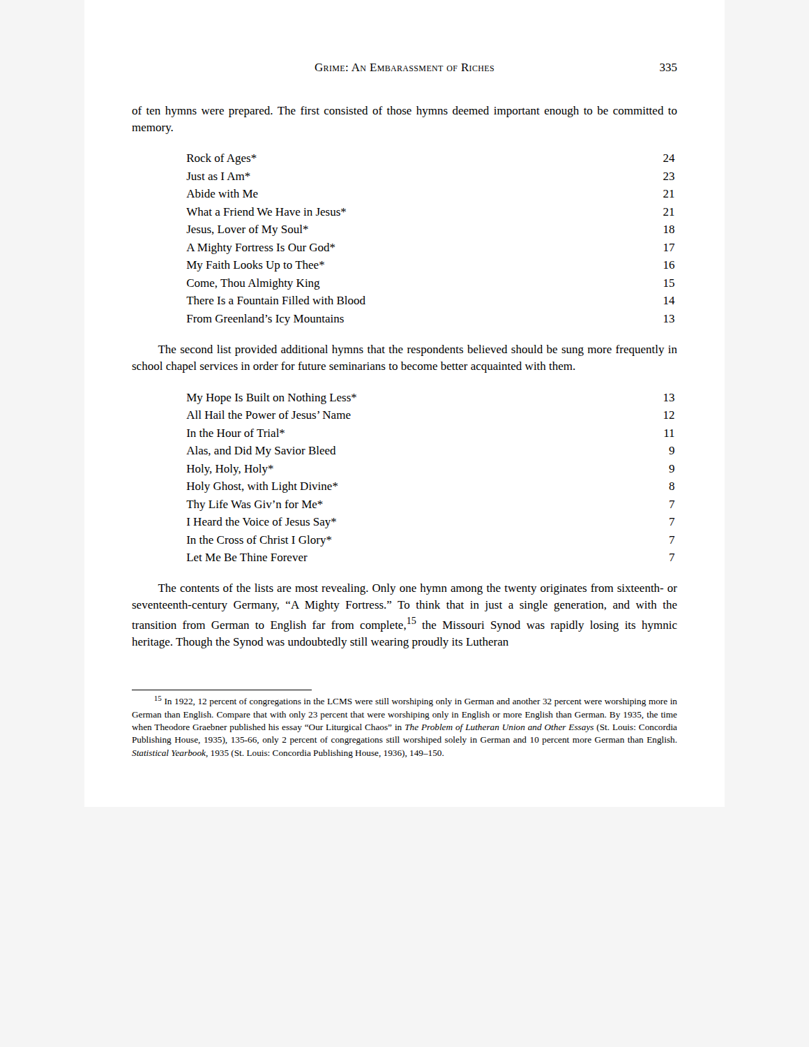Grime: An Embarassment of Riches 335
of ten hymns were prepared. The first consisted of those hymns deemed important enough to be committed to memory.
Rock of Ages*24
Just as I Am*23
Abide with Me 21
What a Friend We Have in Jesus*21
Jesus, Lover of My Soul*18
A Mighty Fortress Is Our God*17
My Faith Looks Up to Thee*16
Come, Thou Almighty King 15
There Is a Fountain Filled with Blood 14
From Greenland’s Icy Mountains 13
The second list provided additional hymns that the respondents believed should be sung more frequently in school chapel services in order for future seminarians to become better acquainted with them.
My Hope Is Built on Nothing Less*13
All Hail the Power of Jesus’ Name 12
In the Hour of Trial*11
Alas, and Did My Savior Bleed 9
Holy, Holy, Holy*9
Holy Ghost, with Light Divine*8
Thy Life Was Giv’n for Me*7
I Heard the Voice of Jesus Say*7
In the Cross of Christ I Glory*7
Let Me Be Thine Forever 7
The contents of the lists are most revealing. Only one hymn among the twenty originates from sixteenth- or seventeenth-century Germany, “A Mighty Fortress.” To think that in just a single generation, and with the transition from German to English far from complete,15 the Missouri Synod was rapidly losing its hymnic heritage. Though the Synod was undoubtedly still wearing proudly its Lutheran
15 In 1922, 12 percent of congregations in the LCMS were still worshiping only in German and another 32 percent were worshiping more in German than English. Compare that with only 23 percent that were worshiping only in English or more English than German. By 1935, the time when Theodore Graebner published his essay “Our Liturgical Chaos” in The Problem of Lutheran Union and Other Essays (St. Louis: Concordia Publishing House, 1935), 135-66, only 2 percent of congregations still worshiped solely in German and 10 percent more German than English. Statistical Yearbook, 1935 (St. Louis: Concordia Publishing House, 1936), 149–150.